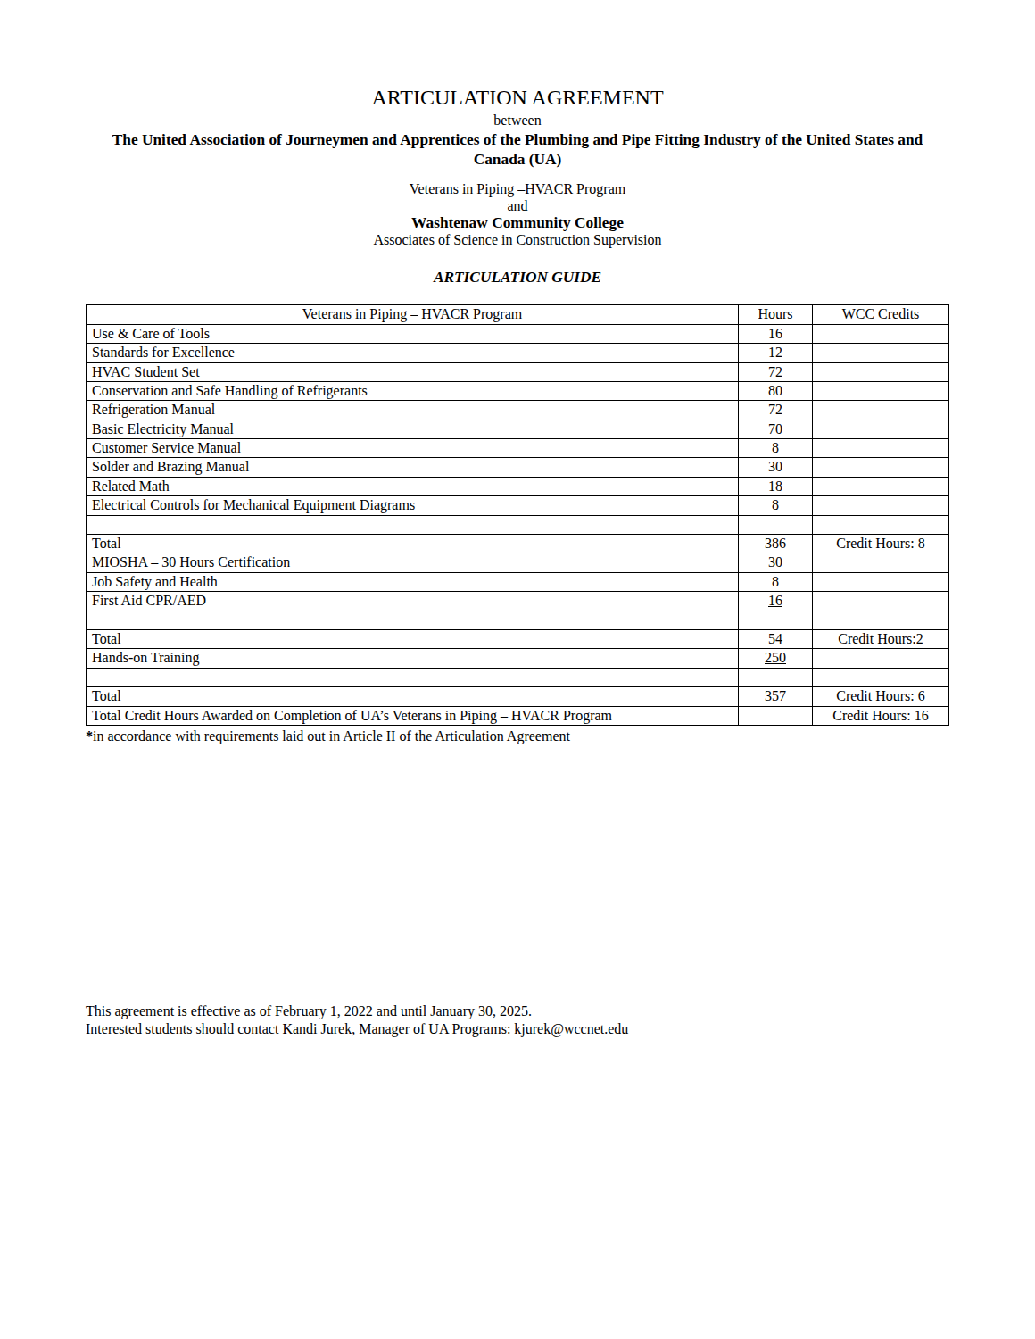ARTICULATION AGREEMENT
between
The United Association of Journeymen and Apprentices of the Plumbing and Pipe Fitting Industry of the United States and Canada (UA)
Veterans in Piping –HVACR Program
and
Washtenaw Community College
Associates of Science in Construction Supervision
ARTICULATION GUIDE
| Veterans in Piping – HVACR Program | Hours | WCC Credits |
| --- | --- | --- |
| Use & Care of Tools | 16 | |
| Standards for Excellence | 12 | |
| HVAC Student Set | 72 | |
| Conservation and Safe Handling of Refrigerants | 80 | |
| Refrigeration Manual | 72 | |
| Basic Electricity Manual | 70 | |
| Customer Service Manual | 8 | |
| Solder and Brazing Manual | 30 | |
| Related Math | 18 | |
| Electrical Controls for Mechanical Equipment Diagrams | 8 | |
| Total | 386 | Credit Hours: 8 |
| MIOSHA – 30 Hours Certification | 30 | |
| Job Safety and Health | 8 | |
| First Aid CPR/AED | 16 | |
| Total | 54 | Credit Hours:2 |
| Hands-on Training | 250 | |
| Total | 357 | Credit Hours: 6 |
| Total Credit Hours Awarded on Completion of UA’s Veterans in Piping – HVACR Program | | Credit Hours: 16 |
*in accordance with requirements laid out in Article II of the Articulation Agreement
This agreement is effective as of February 1, 2022 and until January 30, 2025.
Interested students should contact Kandi Jurek, Manager of UA Programs: kjurek@wccnet.edu